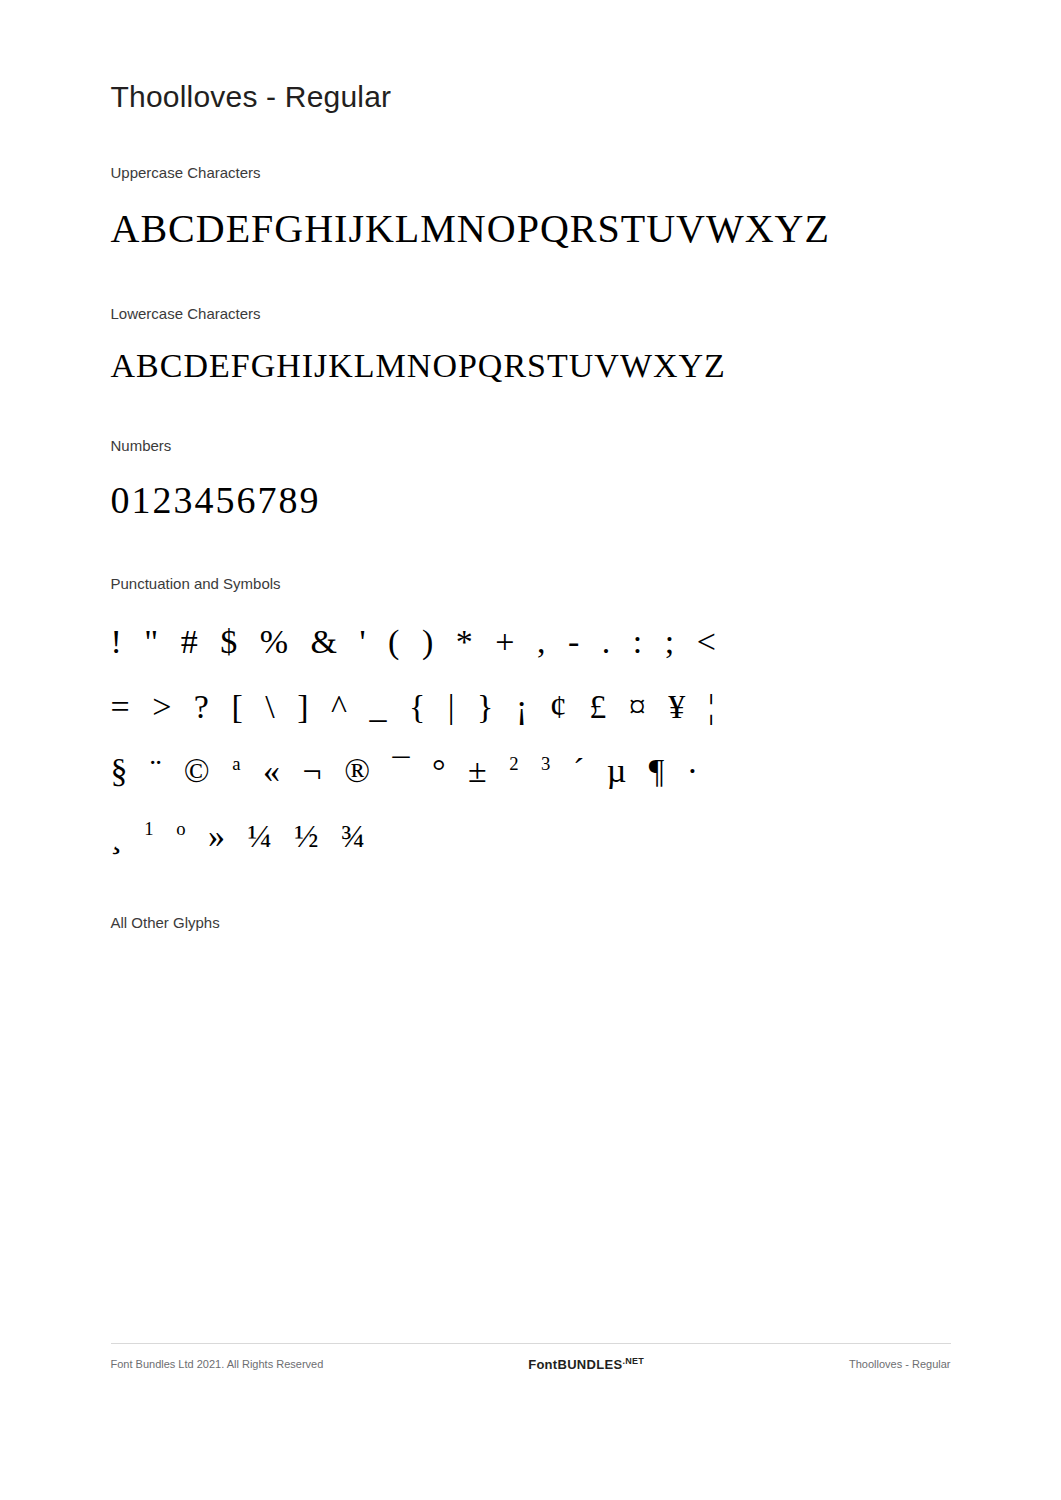Thoolloves - Regular
Uppercase Characters
ABCDEFGHIJKLMNOPQRSTUVWXYZ
Lowercase Characters
ABCDEFGHIJKLMNOPQRSTUVWXYZ
Numbers
0123456789
Punctuation and Symbols
! " # $ % & ' ( ) * + , - . : ; < = > ? [ \ ] ^ _ { | } ¡ ¢ £ ¤ ¥ ¦ § ¨ © a « ¬ ® ¯ ° ± 2 3 ´ µ ¶ · ¸ 1 o » ¼ ½ ¾
All Other Glyphs
Font Bundles Ltd 2021. All Rights Reserved FontBUNDLES.NET Thoolloves - Regular